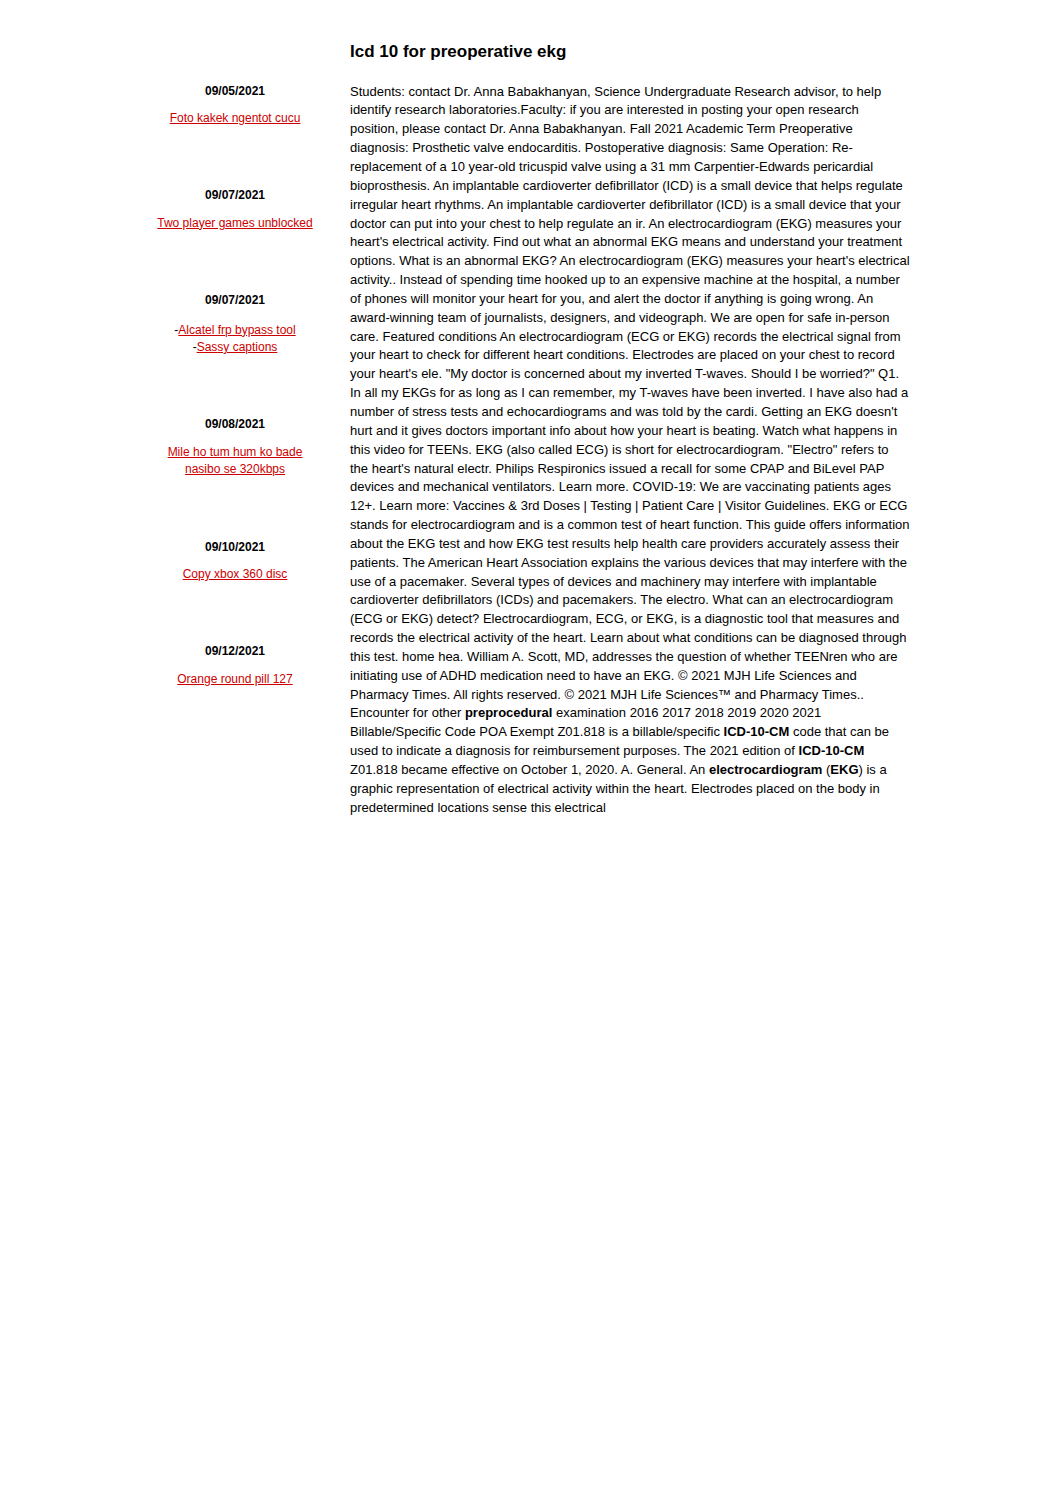Icd 10 for preoperative ekg
09/05/2021
Foto kakek ngentot cucu
09/07/2021
Two player games unblocked
09/07/2021
-Alcatel frp bypass tool
-Sassy captions
09/08/2021
Mile ho tum hum ko bade nasibo se 320kbps
09/10/2021
Copy xbox 360 disc
09/12/2021
Orange round pill 127
Students: contact Dr. Anna Babakhanyan, Science Undergraduate Research advisor, to help identify research laboratories.Faculty: if you are interested in posting your open research position, please contact Dr. Anna Babakhanyan. Fall 2021 Academic Term Preoperative diagnosis: Prosthetic valve endocarditis. Postoperative diagnosis: Same Operation: Re-replacement of a 10 year-old tricuspid valve using a 31 mm Carpentier-Edwards pericardial bioprosthesis. An implantable cardioverter defibrillator (ICD) is a small device that helps regulate irregular heart rhythms. An implantable cardioverter defibrillator (ICD) is a small device that your doctor can put into your chest to help regulate an ir. An electrocardiogram (EKG) measures your heart's electrical activity. Find out what an abnormal EKG means and understand your treatment options. What is an abnormal EKG? An electrocardiogram (EKG) measures your heart's electrical activity.. Instead of spending time hooked up to an expensive machine at the hospital, a number of phones will monitor your heart for you, and alert the doctor if anything is going wrong. An award-winning team of journalists, designers, and videograph. We are open for safe in-person care. Featured conditions An electrocardiogram (ECG or EKG) records the electrical signal from your heart to check for different heart conditions. Electrodes are placed on your chest to record your heart's ele. "My doctor is concerned about my inverted T-waves. Should I be worried?" Q1. In all my EKGs for as long as I can remember, my T-waves have been inverted. I have also had a number of stress tests and echocardiograms and was told by the cardi. Getting an EKG doesn't hurt and it gives doctors important info about how your heart is beating. Watch what happens in this video for TEENs. EKG (also called ECG) is short for electrocardiogram. "Electro" refers to the heart's natural electr. Philips Respironics issued a recall for some CPAP and BiLevel PAP devices and mechanical ventilators. Learn more. COVID-19: We are vaccinating patients ages 12+. Learn more: Vaccines & 3rd Doses | Testing | Patient Care | Visitor Guidelines. EKG or ECG stands for electrocardiogram and is a common test of heart function. This guide offers information about the EKG test and how EKG test results help health care providers accurately assess their patients. The American Heart Association explains the various devices that may interfere with the use of a pacemaker. Several types of devices and machinery may interfere with implantable cardioverter defibrillators (ICDs) and pacemakers. The electro. What can an electrocardiogram (ECG or EKG) detect? Electrocardiogram, ECG, or EKG, is a diagnostic tool that measures and records the electrical activity of the heart. Learn about what conditions can be diagnosed through this test. home hea. William A. Scott, MD, addresses the question of whether TEENren who are initiating use of ADHD medication need to have an EKG. © 2021 MJH Life Sciences and Pharmacy Times. All rights reserved. © 2021 MJH Life Sciences™ and Pharmacy Times.. Encounter for other preprocedural examination 2016 2017 2018 2019 2020 2021 Billable/Specific Code POA Exempt Z01.818 is a billable/specific ICD-10-CM code that can be used to indicate a diagnosis for reimbursement purposes. The 2021 edition of ICD-10-CM Z01.818 became effective on October 1, 2020. A. General. An electrocardiogram (EKG) is a graphic representation of electrical activity within the heart. Electrodes placed on the body in predetermined locations sense this electrical